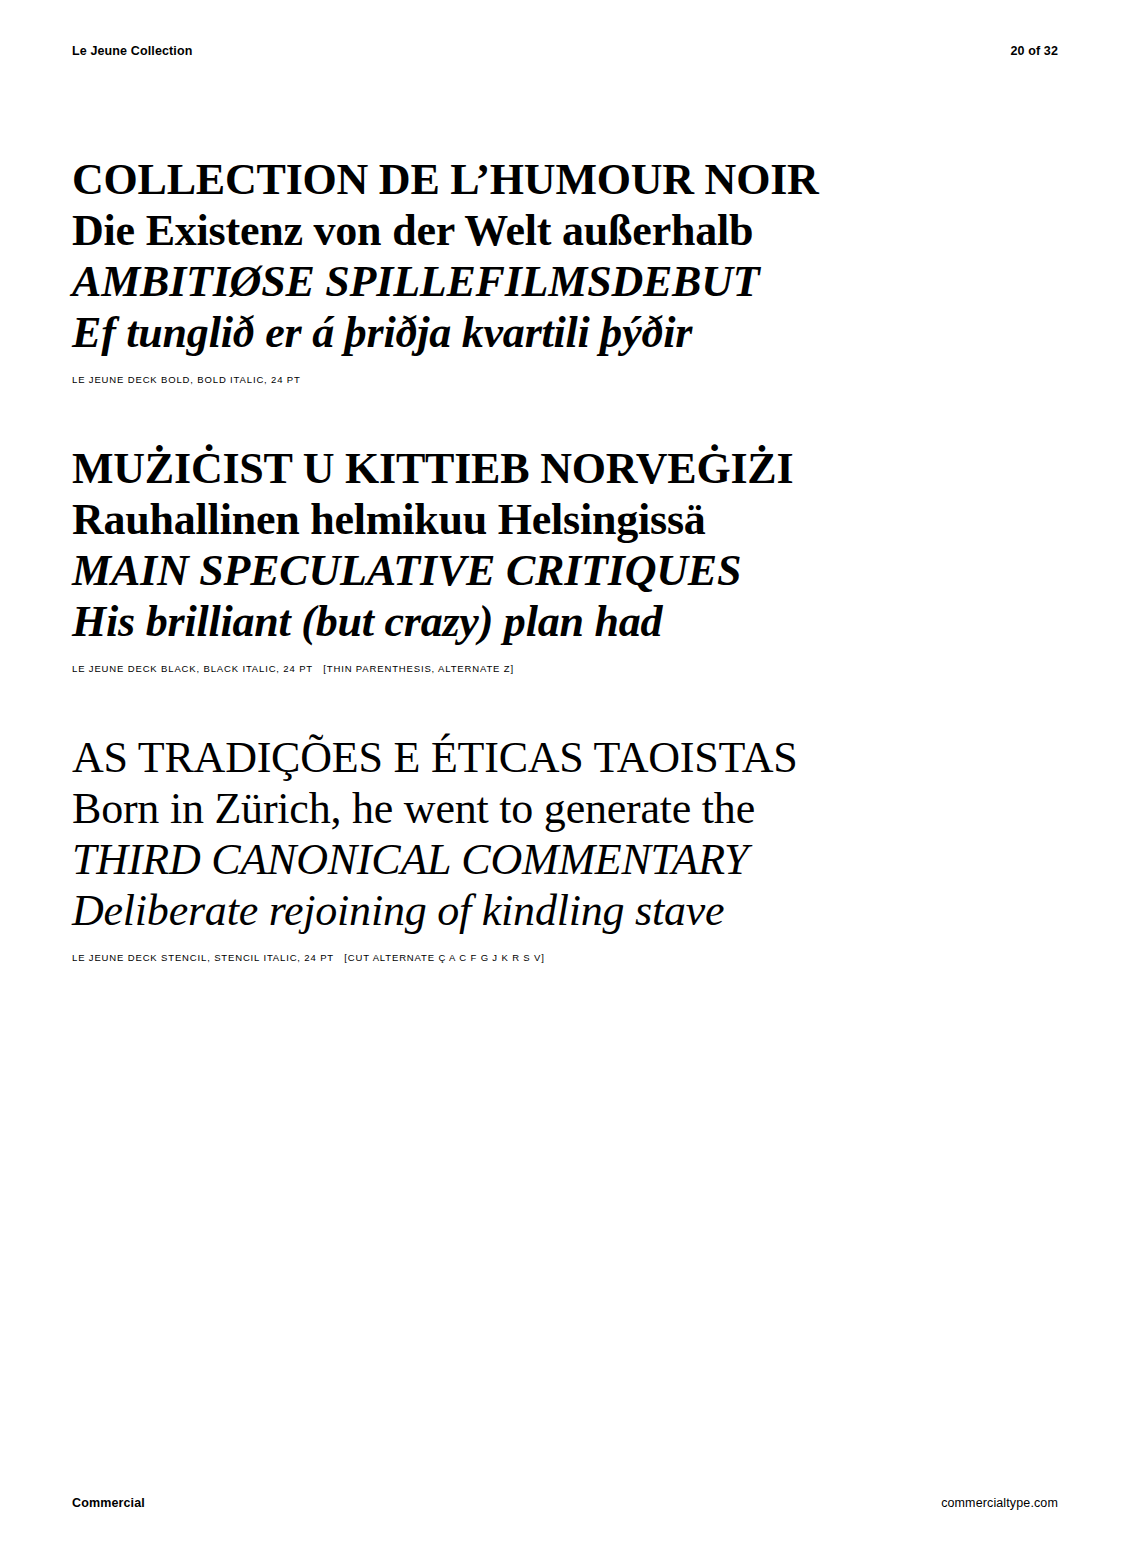Le Jeune Collection 20 of 32
COLLECTION DE L’HUMOUR NOIR
Die Existenz von der Welt außerhalb
AMBITIØSE SPILLEFILMSDEBUT
Ef tunglið er á þriðja kvartili þýðir
Le Jeune Deck Bold, Bold Italic, 24 pt
MUŻIĊIST U KITTIEB NORVEĠIŻI
Rauhallinen helmikuu Helsingissä
MAIN SPECULATIVE CRITIQUES
His brilliant (but crazy) plan had
Le Jeune Deck Black, Black Italic, 24 pt [Thin parenthesis, alternate z]
AS TRADIÇÕES E ÉTICAS TAOISTAS
Born in Zürich, he went to generate the
THIRD CANONICAL COMMENTARY
Deliberate rejoining of kindling stave
Le Jeune Deck Stencil, Stencil Italic, 24 pt [Cut alternate Ç a c f g j k r s v]
Commercial commercialtype.com